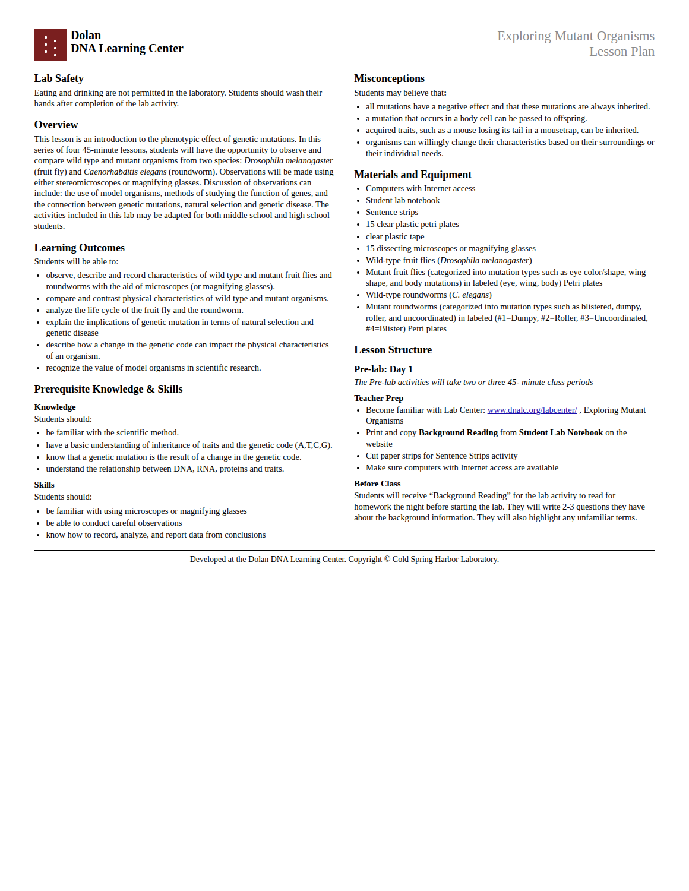Dolan
DNA Learning Center
Exploring Mutant Organisms
Lesson Plan
Lab Safety
Eating and drinking are not permitted in the laboratory. Students should wash their hands after completion of the lab activity.
Overview
This lesson is an introduction to the phenotypic effect of genetic mutations. In this series of four 45-minute lessons, students will have the opportunity to observe and compare wild type and mutant organisms from two species: Drosophila melanogaster (fruit fly) and Caenorhabditis elegans (roundworm). Observations will be made using either stereomicroscopes or magnifying glasses. Discussion of observations can include: the use of model organisms, methods of studying the function of genes, and the connection between genetic mutations, natural selection and genetic disease. The activities included in this lab may be adapted for both middle school and high school students.
Learning Outcomes
Students will be able to:
observe, describe and record characteristics of wild type and mutant fruit flies and roundworms with the aid of microscopes (or magnifying glasses).
compare and contrast physical characteristics of wild type and mutant organisms.
analyze the life cycle of the fruit fly and the roundworm.
explain the implications of genetic mutation in terms of natural selection and genetic disease
describe how a change in the genetic code can impact the physical characteristics of an organism.
recognize the value of model organisms in scientific research.
Prerequisite Knowledge & Skills
Knowledge
Students should:
be familiar with the scientific method.
have a basic understanding of inheritance of traits and the genetic code (A,T,C,G).
know that a genetic mutation is the result of a change in the genetic code.
understand the relationship between DNA, RNA, proteins and traits.
Skills
Students should:
be familiar with using microscopes or magnifying glasses
be able to conduct careful observations
know how to record, analyze, and report data from conclusions
Misconceptions
Students may believe that:
all mutations have a negative effect and that these mutations are always inherited.
a mutation that occurs in a body cell can be passed to offspring.
acquired traits, such as a mouse losing its tail in a mousetrap, can be inherited.
organisms can willingly change their characteristics based on their surroundings or their individual needs.
Materials and Equipment
Computers with Internet access
Student lab notebook
Sentence strips
15 clear plastic petri plates
clear plastic tape
15 dissecting microscopes or magnifying glasses
Wild-type fruit flies (Drosophila melanogaster)
Mutant fruit flies (categorized into mutation types such as eye color/shape, wing shape, and body mutations) in labeled (eye, wing, body) Petri plates
Wild-type roundworms (C. elegans)
Mutant roundworms (categorized into mutation types such as blistered, dumpy, roller, and uncoordinated) in labeled (#1=Dumpy, #2=Roller, #3=Uncoordinated, #4=Blister) Petri plates
Lesson Structure
Pre-lab: Day 1
The Pre-lab activities will take two or three 45- minute class periods
Teacher Prep
Become familiar with Lab Center: www.dnalc.org/labcenter/ , Exploring Mutant Organisms
Print and copy Background Reading from Student Lab Notebook on the website
Cut paper strips for Sentence Strips activity
Make sure computers with Internet access are available
Before Class
Students will receive “Background Reading” for the lab activity to read for homework the night before starting the lab. They will write 2-3 questions they have about the background information. They will also highlight any unfamiliar terms.
Developed at the Dolan DNA Learning Center. Copyright © Cold Spring Harbor Laboratory.